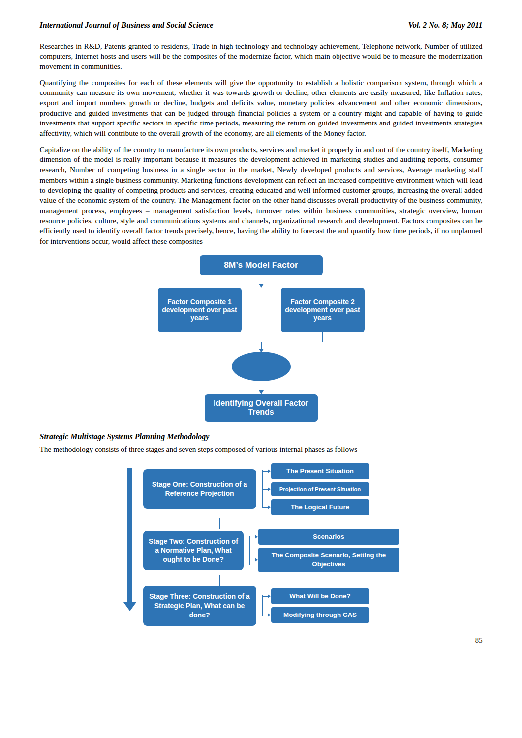International Journal of Business and Social Science
Vol. 2 No. 8; May 2011
Researches in R&D, Patents granted to residents, Trade in high technology and technology achievement, Telephone network, Number of utilized computers, Internet hosts and users will be the composites of the modernize factor, which main objective would be to measure the modernization movement in communities.
Quantifying the composites for each of these elements will give the opportunity to establish a holistic comparison system, through which a community can measure its own movement, whether it was towards growth or decline, other elements are easily measured, like Inflation rates, export and import numbers growth or decline, budgets and deficits value, monetary policies advancement and other economic dimensions, productive and guided investments that can be judged through financial policies a system or a country might and capable of having to guide investments that support specific sectors in specific time periods, measuring the return on guided investments and guided investments strategies affectivity, which will contribute to the overall growth of the economy, are all elements of the Money factor.
Capitalize on the ability of the country to manufacture its own products, services and market it properly in and out of the country itself, Marketing dimension of the model is really important because it measures the development achieved in marketing studies and auditing reports, consumer research, Number of competing business in a single sector in the market, Newly developed products and services, Average marketing staff members within a single business community. Marketing functions development can reflect an increased competitive environment which will lead to developing the quality of competing products and services, creating educated and well informed customer groups, increasing the overall added value of the economic system of the country. The Management factor on the other hand discusses overall productivity of the business community, management process, employees – management satisfaction levels, turnover rates within business communities, strategic overview, human resource policies, culture, style and communications systems and channels, organizational research and development. Factors composites can be efficiently used to identify overall factor trends precisely, hence, having the ability to forecast the and quantify how time periods, if no unplanned for interventions occur, would affect these composites
8M’s Model Factor
Factor Composite 1 development over past years
Factor Composite 2 development over past years
Identifying Overall Factor Trends
Strategic Multistage Systems Planning Methodology
The methodology consists of three stages and seven steps composed of various internal phases as follows
Stage One: Construction of a Reference Projection
The Present Situation
Projection of Present Situation
The Logical Future
Stage Two: Construction of a Normative Plan, What ought to be Done?
Scenarios
The Composite Scenario, Setting the Objectives
Stage Three: Construction of a Strategic Plan, What can be done?
What Will be Done?
Modifying through CAS
85